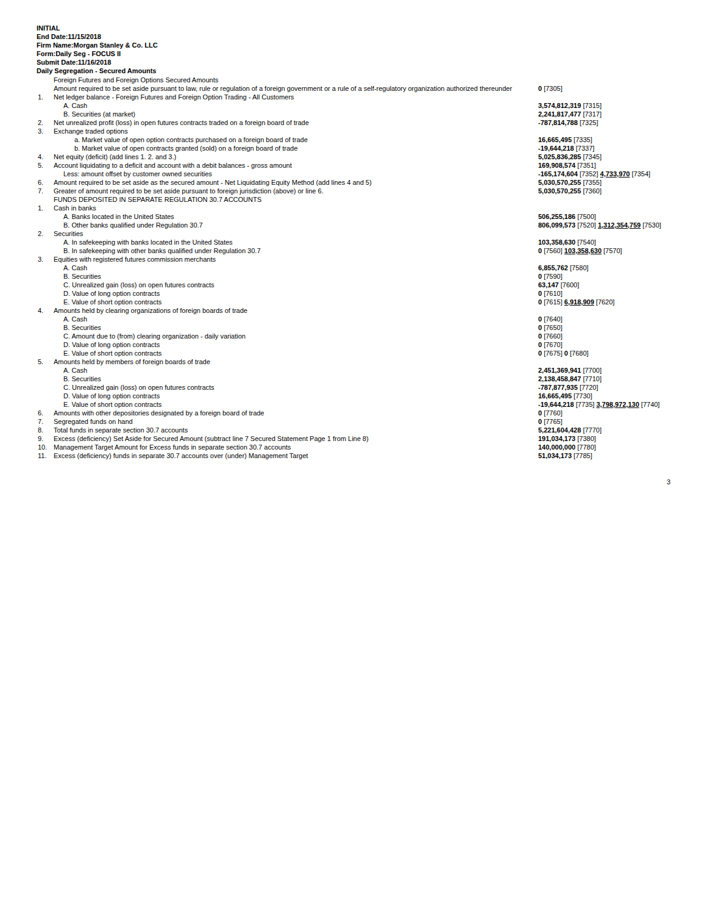INITIAL
End Date:11/15/2018
Firm Name:Morgan Stanley & Co. LLC
Form:Daily Seg - FOCUS II
Submit Date:11/16/2018
Daily Segregation - Secured Amounts
| | Foreign Futures and Foreign Options Secured Amounts | |
| | Amount required to be set aside pursuant to law, rule or regulation of a foreign government or a rule of a self-regulatory organization authorized thereunder | 0 [7305] |
| 1. | Net ledger balance - Foreign Futures and Foreign Option Trading - All Customers | |
| | A. Cash | 3,574,812,319 [7315] |
| | B. Securities (at market) | 2,241,817,477 [7317] |
| 2. | Net unrealized profit (loss) in open futures contracts traded on a foreign board of trade | -787,814,788 [7325] |
| 3. | Exchange traded options | |
| | a. Market value of open option contracts purchased on a foreign board of trade | 16,665,495 [7335] |
| | b. Market value of open contracts granted (sold) on a foreign board of trade | -19,644,218 [7337] |
| 4. | Net equity (deficit) (add lines 1. 2. and 3.) | 5,025,836,285 [7345] |
| 5. | Account liquidating to a deficit and account with a debit balances - gross amount | 169,908,574 [7351] |
| | Less: amount offset by customer owned securities | -165,174,604 [7352] 4,733,970 [7354] |
| 6. | Amount required to be set aside as the secured amount - Net Liquidating Equity Method (add lines 4 and 5) | 5,030,570,255 [7355] |
| 7. | Greater of amount required to be set aside pursuant to foreign jurisdiction (above) or line 6. | 5,030,570,255 [7360] |
| | FUNDS DEPOSITED IN SEPARATE REGULATION 30.7 ACCOUNTS | |
| 1. | Cash in banks | |
| | A. Banks located in the United States | 506,255,186 [7500] |
| | B. Other banks qualified under Regulation 30.7 | 806,099,573 [7520] 1,312,354,759 [7530] |
| 2. | Securities | |
| | A. In safekeeping with banks located in the United States | 103,358,630 [7540] |
| | B. In safekeeping with other banks qualified under Regulation 30.7 | 0 [7560] 103,358,630 [7570] |
| 3. | Equities with registered futures commission merchants | |
| | A. Cash | 6,855,762 [7580] |
| | B. Securities | 0 [7590] |
| | C. Unrealized gain (loss) on open futures contracts | 63,147 [7600] |
| | D. Value of long option contracts | 0 [7610] |
| | E. Value of short option contracts | 0 [7615] 6,918,909 [7620] |
| 4. | Amounts held by clearing organizations of foreign boards of trade | |
| | A. Cash | 0 [7640] |
| | B. Securities | 0 [7650] |
| | C. Amount due to (from) clearing organization - daily variation | 0 [7660] |
| | D. Value of long option contracts | 0 [7670] |
| | E. Value of short option contracts | 0 [7675] 0 [7680] |
| 5. | Amounts held by members of foreign boards of trade | |
| | A. Cash | 2,451,369,941 [7700] |
| | B. Securities | 2,138,458,847 [7710] |
| | C. Unrealized gain (loss) on open futures contracts | -787,877,935 [7720] |
| | D. Value of long option contracts | 16,665,495 [7730] |
| | E. Value of short option contracts | -19,644,218 [7735] 3,798,972,130 [7740] |
| 6. | Amounts with other depositories designated by a foreign board of trade | 0 [7760] |
| 7. | Segregated funds on hand | 0 [7765] |
| 8. | Total funds in separate section 30.7 accounts | 5,221,604,428 [7770] |
| 9. | Excess (deficiency) Set Aside for Secured Amount (subtract line 7 Secured Statement Page 1 from Line 8) | 191,034,173 [7380] |
| 10. | Management Target Amount for Excess funds in separate section 30.7 accounts | 140,000,000 [7780] |
| 11. | Excess (deficiency) funds in separate 30.7 accounts over (under) Management Target | 51,034,173 [7785] |
3